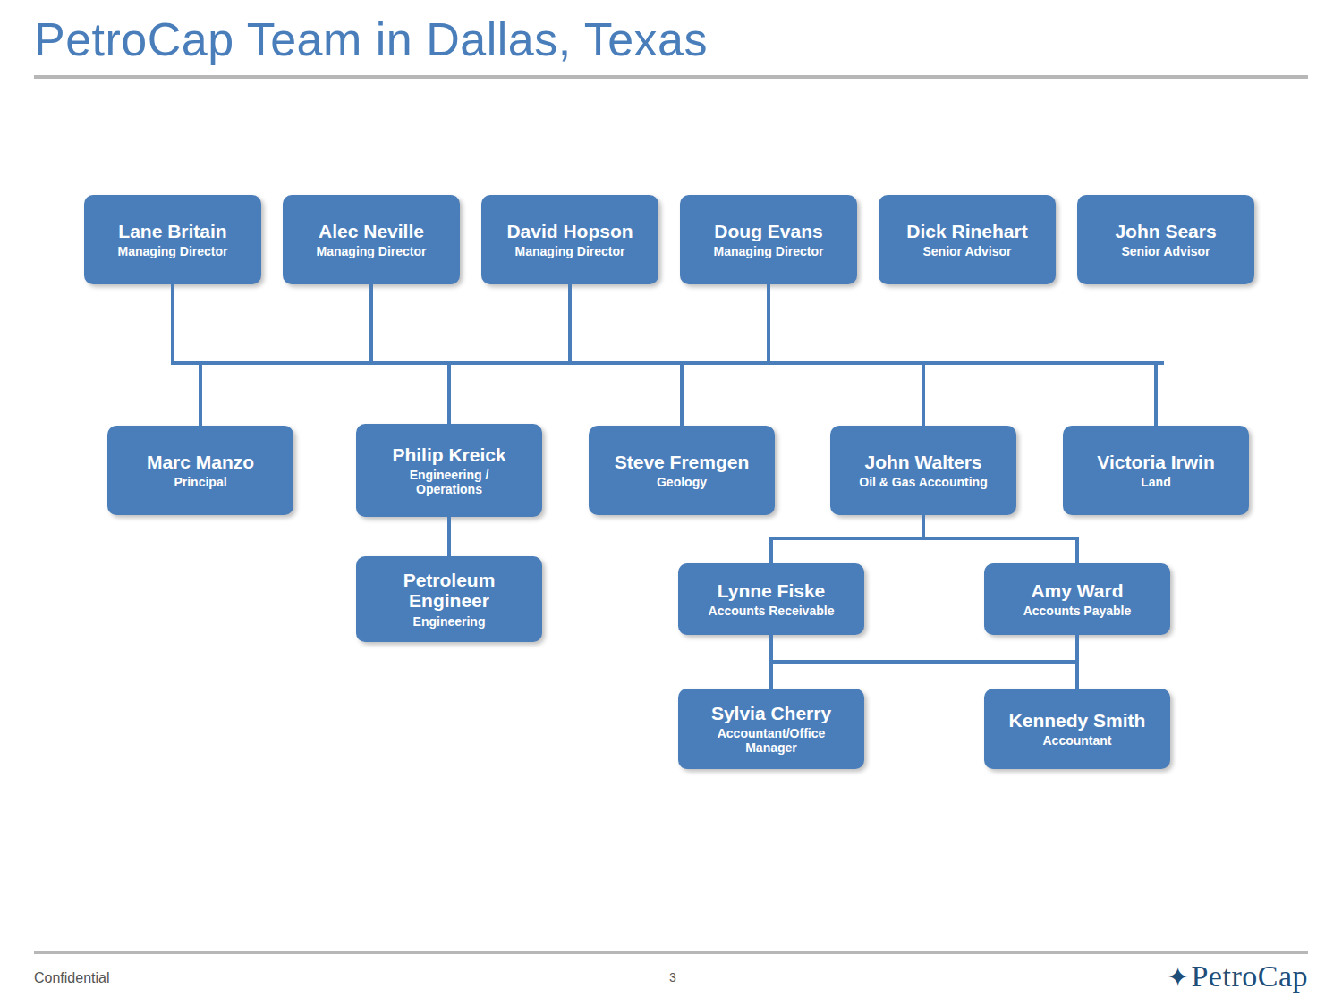PetroCap Team in Dallas, Texas
Lane Britain
Managing Director
Alec Neville
Managing Director
David Hopson
Managing Director
Doug Evans
Managing Director
Dick Rinehart
Senior Advisor
John Sears
Senior Advisor
Marc Manzo
Principal
Philip Kreick
Engineering /
Operations
Steve Fremgen
Geology
John Walters
Oil & Gas Accounting
Victoria Irwin
Land
Petroleum
Engineer
Engineering
Lynne Fiske
Accounts Receivable
Amy Ward
Accounts Payable
Sylvia Cherry
Accountant/Office
Manager
Kennedy Smith
Accountant
Confidential
3
✦PetroCap